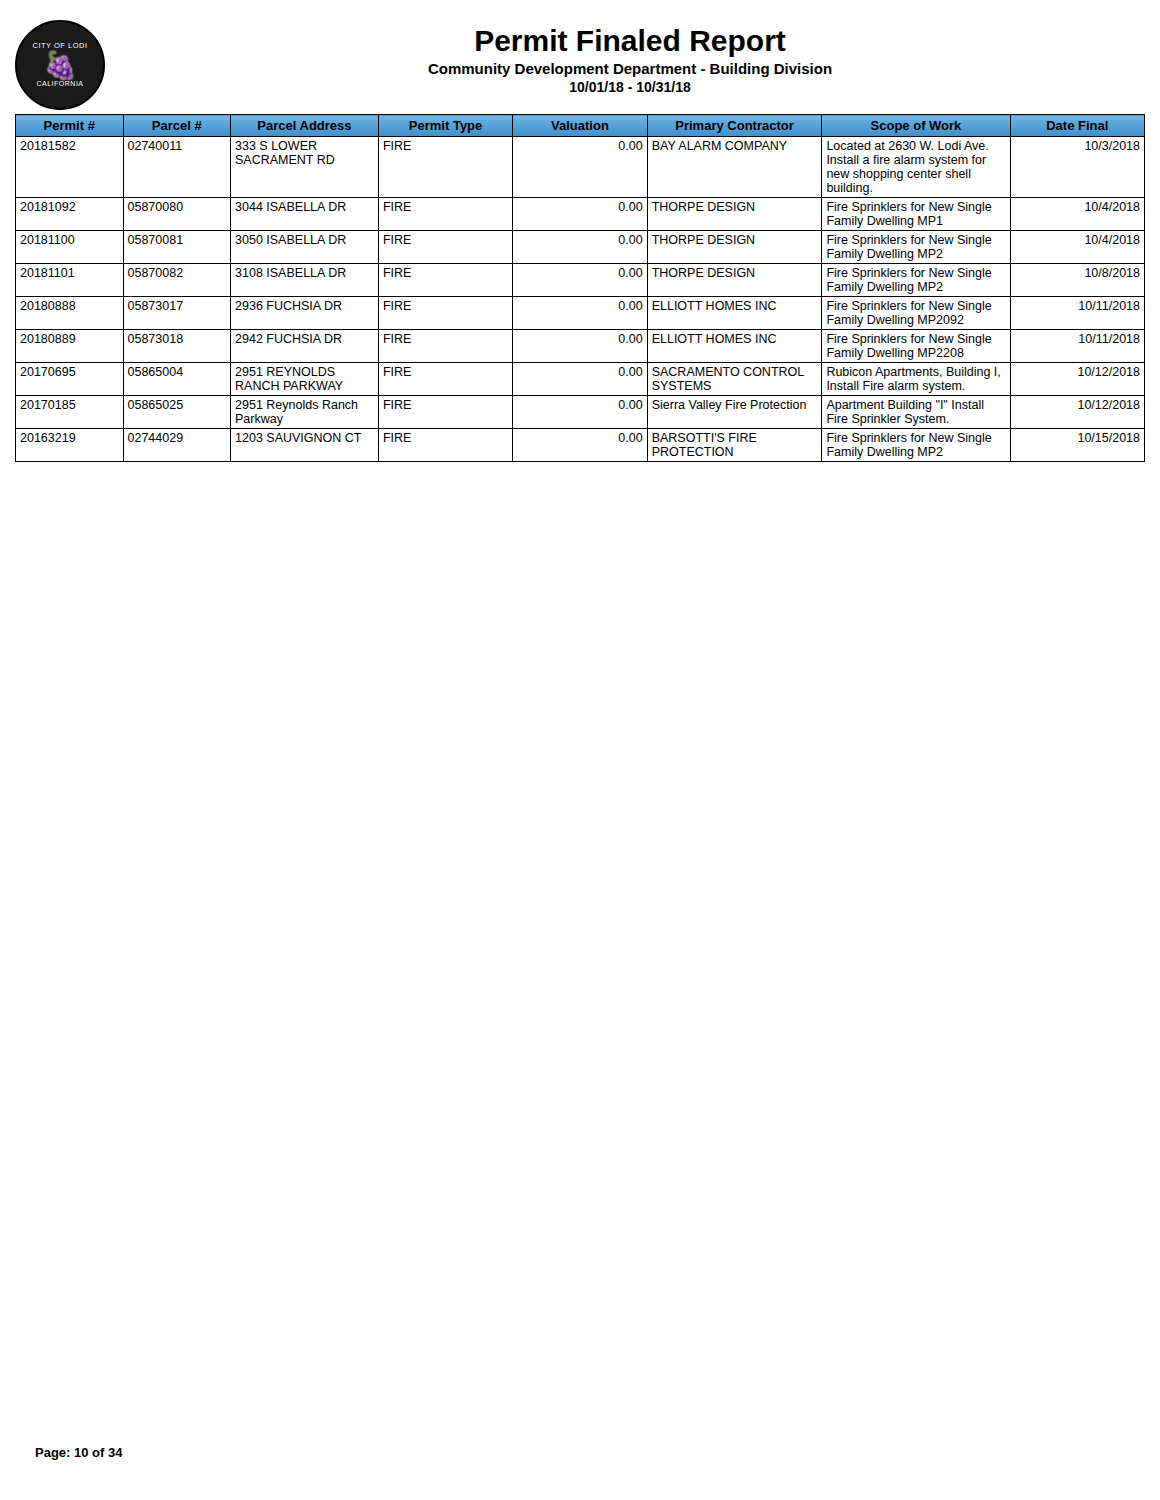CITY OF LODI
🍇
CALIFORNIA
Permit Finaled Report
Community Development Department - Building Division
10/01/18 - 10/31/18
| Permit # | Parcel # | Parcel Address | Permit Type | Valuation | Primary Contractor | Scope of Work | Date Final |
| --- | --- | --- | --- | --- | --- | --- | --- |
| 20181582 | 02740011 | 333 S LOWER SACRAMENT RD | FIRE | 0.00 | BAY ALARM COMPANY | Located at 2630 W. Lodi Ave. Install a fire alarm system for new shopping center shell building. | 10/3/2018 |
| 20181092 | 05870080 | 3044 ISABELLA DR | FIRE | 0.00 | THORPE DESIGN | Fire Sprinklers for New Single Family Dwelling MP1 | 10/4/2018 |
| 20181100 | 05870081 | 3050 ISABELLA DR | FIRE | 0.00 | THORPE DESIGN | Fire Sprinklers for New Single Family Dwelling MP2 | 10/4/2018 |
| 20181101 | 05870082 | 3108 ISABELLA DR | FIRE | 0.00 | THORPE DESIGN | Fire Sprinklers for New Single Family Dwelling MP2 | 10/8/2018 |
| 20180888 | 05873017 | 2936 FUCHSIA DR | FIRE | 0.00 | ELLIOTT HOMES INC | Fire Sprinklers for New Single Family Dwelling MP2092 | 10/11/2018 |
| 20180889 | 05873018 | 2942 FUCHSIA DR | FIRE | 0.00 | ELLIOTT HOMES INC | Fire Sprinklers for New Single Family Dwelling MP2208 | 10/11/2018 |
| 20170695 | 05865004 | 2951 REYNOLDS RANCH PARKWAY | FIRE | 0.00 | SACRAMENTO CONTROL SYSTEMS | Rubicon Apartments, Building I, Install Fire alarm system. | 10/12/2018 |
| 20170185 | 05865025 | 2951 Reynolds Ranch Parkway | FIRE | 0.00 | Sierra Valley Fire Protection | Apartment Building "I" Install Fire Sprinkler System. | 10/12/2018 |
| 20163219 | 02744029 | 1203 SAUVIGNON CT | FIRE | 0.00 | BARSOTTI'S FIRE PROTECTION | Fire Sprinklers for New Single Family Dwelling MP2 | 10/15/2018 |
Page: 10 of 34